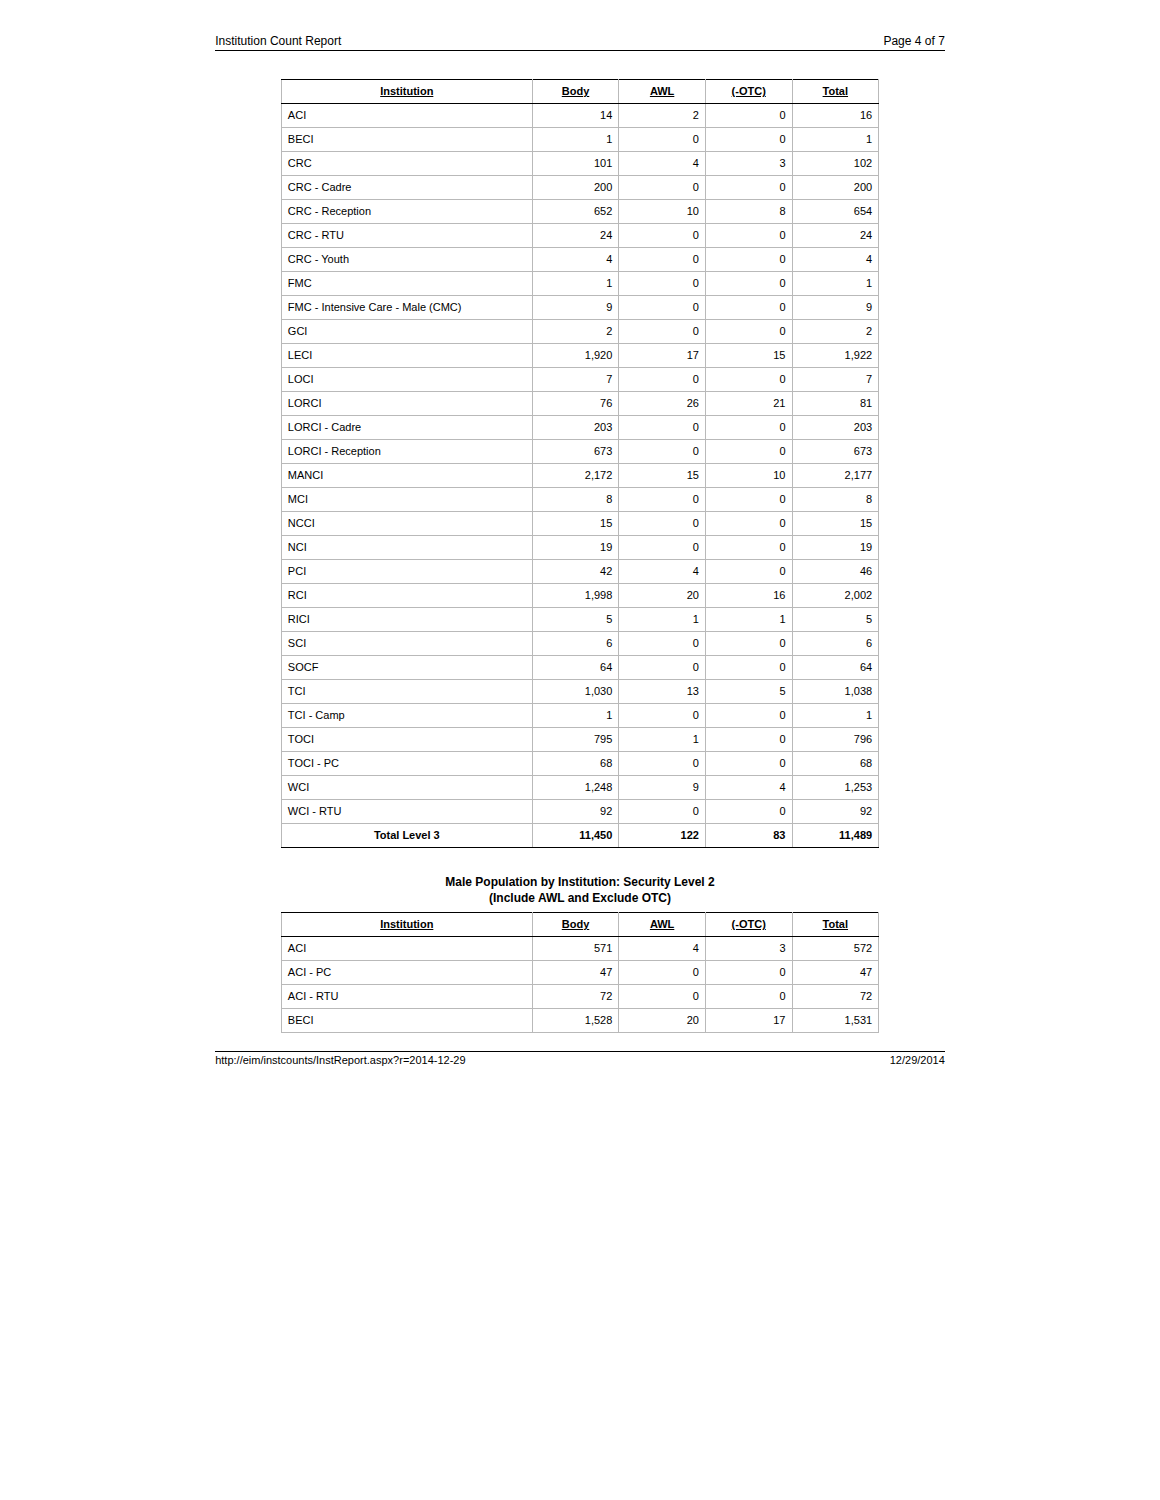Institution Count Report
Page 4 of 7
| Institution | Body | AWL | (-OTC) | Total |
| --- | --- | --- | --- | --- |
| ACI | 14 | 2 | 0 | 16 |
| BECI | 1 | 0 | 0 | 1 |
| CRC | 101 | 4 | 3 | 102 |
| CRC - Cadre | 200 | 0 | 0 | 200 |
| CRC - Reception | 652 | 10 | 8 | 654 |
| CRC - RTU | 24 | 0 | 0 | 24 |
| CRC - Youth | 4 | 0 | 0 | 4 |
| FMC | 1 | 0 | 0 | 1 |
| FMC - Intensive Care - Male (CMC) | 9 | 0 | 0 | 9 |
| GCI | 2 | 0 | 0 | 2 |
| LECI | 1,920 | 17 | 15 | 1,922 |
| LOCI | 7 | 0 | 0 | 7 |
| LORCI | 76 | 26 | 21 | 81 |
| LORCI - Cadre | 203 | 0 | 0 | 203 |
| LORCI - Reception | 673 | 0 | 0 | 673 |
| MANCI | 2,172 | 15 | 10 | 2,177 |
| MCI | 8 | 0 | 0 | 8 |
| NCCI | 15 | 0 | 0 | 15 |
| NCI | 19 | 0 | 0 | 19 |
| PCI | 42 | 4 | 0 | 46 |
| RCI | 1,998 | 20 | 16 | 2,002 |
| RICI | 5 | 1 | 1 | 5 |
| SCI | 6 | 0 | 0 | 6 |
| SOCF | 64 | 0 | 0 | 64 |
| TCI | 1,030 | 13 | 5 | 1,038 |
| TCI - Camp | 1 | 0 | 0 | 1 |
| TOCI | 795 | 1 | 0 | 796 |
| TOCI - PC | 68 | 0 | 0 | 68 |
| WCI | 1,248 | 9 | 4 | 1,253 |
| WCI - RTU | 92 | 0 | 0 | 92 |
| Total Level 3 | 11,450 | 122 | 83 | 11,489 |
Male Population by Institution: Security Level 2
(Include AWL and Exclude OTC)
| Institution | Body | AWL | (-OTC) | Total |
| --- | --- | --- | --- | --- |
| ACI | 571 | 4 | 3 | 572 |
| ACI - PC | 47 | 0 | 0 | 47 |
| ACI - RTU | 72 | 0 | 0 | 72 |
| BECI | 1,528 | 20 | 17 | 1,531 |
http://eim/instcounts/InstReport.aspx?r=2014-12-29
12/29/2014